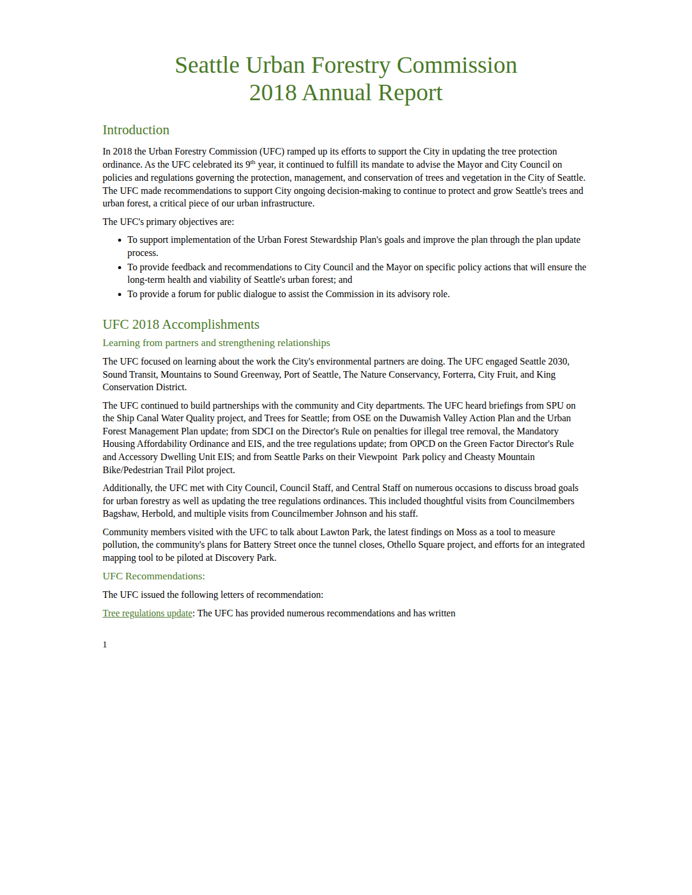Seattle Urban Forestry Commission2018 Annual Report
Introduction
In 2018 the Urban Forestry Commission (UFC) ramped up its efforts to support the City in updating the tree protection ordinance. As the UFC celebrated its 9th year, it continued to fulfill its mandate to advise the Mayor and City Council on policies and regulations governing the protection, management, and conservation of trees and vegetation in the City of Seattle. The UFC made recommendations to support City ongoing decision-making to continue to protect and grow Seattle's trees and urban forest, a critical piece of our urban infrastructure.
The UFC's primary objectives are:
To support implementation of the Urban Forest Stewardship Plan's goals and improve the plan through the plan update process.
To provide feedback and recommendations to City Council and the Mayor on specific policy actions that will ensure the long-term health and viability of Seattle's urban forest; and
To provide a forum for public dialogue to assist the Commission in its advisory role.
UFC 2018 Accomplishments
Learning from partners and strengthening relationships
The UFC focused on learning about the work the City's environmental partners are doing. The UFC engaged Seattle 2030, Sound Transit, Mountains to Sound Greenway, Port of Seattle, The Nature Conservancy, Forterra, City Fruit, and King Conservation District.
The UFC continued to build partnerships with the community and City departments. The UFC heard briefings from SPU on the Ship Canal Water Quality project, and Trees for Seattle; from OSE on the Duwamish Valley Action Plan and the Urban Forest Management Plan update; from SDCI on the Director's Rule on penalties for illegal tree removal, the Mandatory Housing Affordability Ordinance and EIS, and the tree regulations update; from OPCD on the Green Factor Director's Rule and Accessory Dwelling Unit EIS; and from Seattle Parks on their Viewpoint Park policy and Cheasty Mountain Bike/Pedestrian Trail Pilot project.
Additionally, the UFC met with City Council, Council Staff, and Central Staff on numerous occasions to discuss broad goals for urban forestry as well as updating the tree regulations ordinances. This included thoughtful visits from Councilmembers Bagshaw, Herbold, and multiple visits from Councilmember Johnson and his staff.
Community members visited with the UFC to talk about Lawton Park, the latest findings on Moss as a tool to measure pollution, the community's plans for Battery Street once the tunnel closes, Othello Square project, and efforts for an integrated mapping tool to be piloted at Discovery Park.
UFC Recommendations:
The UFC issued the following letters of recommendation:
Tree regulations update: The UFC has provided numerous recommendations and has written
1